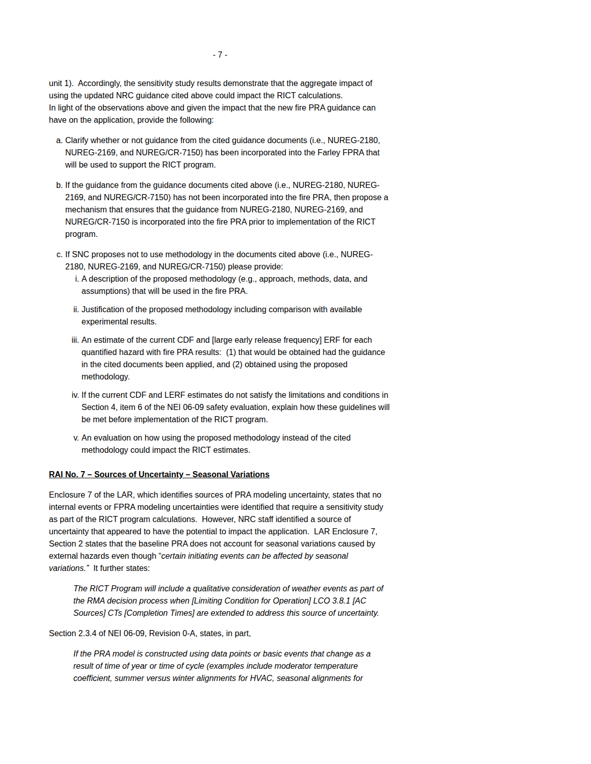- 7 -
unit 1). Accordingly, the sensitivity study results demonstrate that the aggregate impact of using the updated NRC guidance cited above could impact the RICT calculations.
In light of the observations above and given the impact that the new fire PRA guidance can have on the application, provide the following:
Clarify whether or not guidance from the cited guidance documents (i.e., NUREG-2180, NUREG-2169, and NUREG/CR-7150) has been incorporated into the Farley FPRA that will be used to support the RICT program.
If the guidance from the guidance documents cited above (i.e., NUREG-2180, NUREG-2169, and NUREG/CR-7150) has not been incorporated into the fire PRA, then propose a mechanism that ensures that the guidance from NUREG-2180, NUREG-2169, and NUREG/CR-7150 is incorporated into the fire PRA prior to implementation of the RICT program.
If SNC proposes not to use methodology in the documents cited above (i.e., NUREG-2180, NUREG-2169, and NUREG/CR-7150) please provide:
A description of the proposed methodology (e.g., approach, methods, data, and assumptions) that will be used in the fire PRA.
Justification of the proposed methodology including comparison with available experimental results.
An estimate of the current CDF and [large early release frequency] ERF for each quantified hazard with fire PRA results: (1) that would be obtained had the guidance in the cited documents been applied, and (2) obtained using the proposed methodology.
If the current CDF and LERF estimates do not satisfy the limitations and conditions in Section 4, item 6 of the NEI 06-09 safety evaluation, explain how these guidelines will be met before implementation of the RICT program.
An evaluation on how using the proposed methodology instead of the cited methodology could impact the RICT estimates.
RAI No. 7 – Sources of Uncertainty – Seasonal Variations
Enclosure 7 of the LAR, which identifies sources of PRA modeling uncertainty, states that no internal events or FPRA modeling uncertainties were identified that require a sensitivity study as part of the RICT program calculations. However, NRC staff identified a source of uncertainty that appeared to have the potential to impact the application. LAR Enclosure 7, Section 2 states that the baseline PRA does not account for seasonal variations caused by external hazards even though “certain initiating events can be affected by seasonal variations.” It further states:
The RICT Program will include a qualitative consideration of weather events as part of the RMA decision process when [Limiting Condition for Operation] LCO 3.8.1 [AC Sources] CTs [Completion Times] are extended to address this source of uncertainty.
Section 2.3.4 of NEI 06-09, Revision 0-A, states, in part,
If the PRA model is constructed using data points or basic events that change as a result of time of year or time of cycle (examples include moderator temperature coefficient, summer versus winter alignments for HVAC, seasonal alignments for